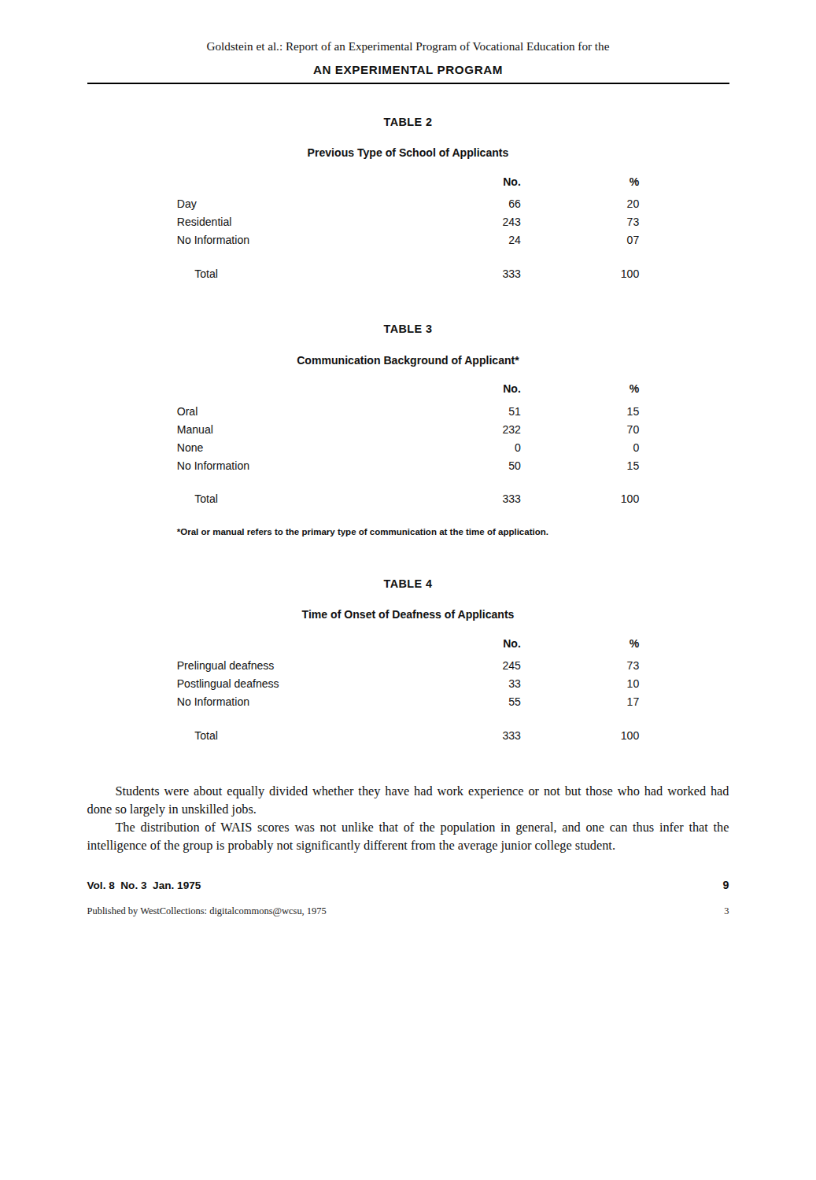Goldstein et al.: Report of an Experimental Program of Vocational Education for the
AN EXPERIMENTAL PROGRAM
TABLE 2
Previous Type of School of Applicants
| | No. | % |
| --- | --- | --- |
| Day | 66 | 20 |
| Residential | 243 | 73 |
| No Information | 24 | 07 |
| Total | 333 | 100 |
TABLE 3
Communication Background of Applicant*
| | No. | % |
| --- | --- | --- |
| Oral | 51 | 15 |
| Manual | 232 | 70 |
| None | 0 | 0 |
| No Information | 50 | 15 |
| Total | 333 | 100 |
*Oral or manual refers to the primary type of communication at the time of application.
TABLE 4
Time of Onset of Deafness of Applicants
| | No. | % |
| --- | --- | --- |
| Prelingual deafness | 245 | 73 |
| Postlingual deafness | 33 | 10 |
| No Information | 55 | 17 |
| Total | 333 | 100 |
Students were about equally divided whether they have had work experience or not but those who had worked had done so largely in unskilled jobs.
The distribution of WAIS scores was not unlike that of the population in general, and one can thus infer that the intelligence of the group is probably not significantly different from the average junior college student.
Vol. 8 No. 3 Jan. 1975 9
Published by WestCollections: digitalcommons@wcsu, 1975 3